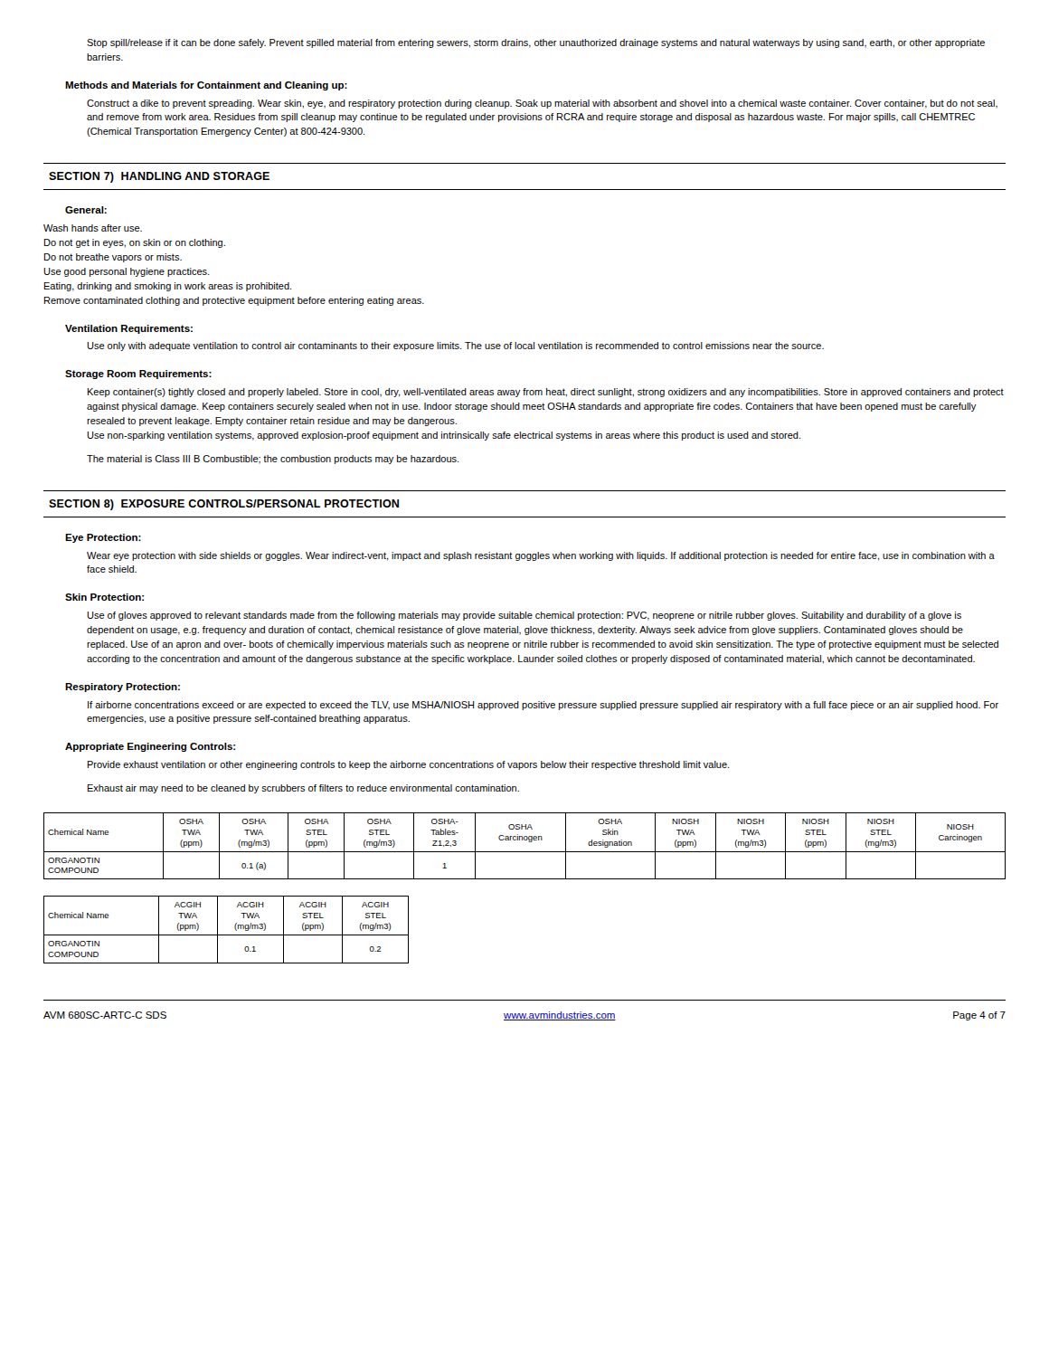Stop spill/release if it can be done safely. Prevent spilled material from entering sewers, storm drains, other unauthorized drainage systems and natural waterways by using sand, earth, or other appropriate barriers.
Methods and Materials for Containment and Cleaning up:
Construct a dike to prevent spreading. Wear skin, eye, and respiratory protection during cleanup. Soak up material with absorbent and shovel into a chemical waste container. Cover container, but do not seal, and remove from work area. Residues from spill cleanup may continue to be regulated under provisions of RCRA and require storage and disposal as hazardous waste. For major spills, call CHEMTREC (Chemical Transportation Emergency Center) at 800-424-9300.
SECTION 7) HANDLING AND STORAGE
General:
Wash hands after use.
Do not get in eyes, on skin or on clothing.
Do not breathe vapors or mists.
Use good personal hygiene practices.
Eating, drinking and smoking in work areas is prohibited.
Remove contaminated clothing and protective equipment before entering eating areas.
Ventilation Requirements:
Use only with adequate ventilation to control air contaminants to their exposure limits. The use of local ventilation is recommended to control emissions near the source.
Storage Room Requirements:
Keep container(s) tightly closed and properly labeled. Store in cool, dry, well-ventilated areas away from heat, direct sunlight, strong oxidizers and any incompatibilities. Store in approved containers and protect against physical damage. Keep containers securely sealed when not in use. Indoor storage should meet OSHA standards and appropriate fire codes. Containers that have been opened must be carefully resealed to prevent leakage. Empty container retain residue and may be dangerous.
Use non-sparking ventilation systems, approved explosion-proof equipment and intrinsically safe electrical systems in areas where this product is used and stored.
The material is Class III B Combustible; the combustion products may be hazardous.
SECTION 8) EXPOSURE CONTROLS/PERSONAL PROTECTION
Eye Protection:
Wear eye protection with side shields or goggles. Wear indirect-vent, impact and splash resistant goggles when working with liquids. If additional protection is needed for entire face, use in combination with a face shield.
Skin Protection:
Use of gloves approved to relevant standards made from the following materials may provide suitable chemical protection: PVC, neoprene or nitrile rubber gloves. Suitability and durability of a glove is dependent on usage, e.g. frequency and duration of contact, chemical resistance of glove material, glove thickness, dexterity. Always seek advice from glove suppliers. Contaminated gloves should be replaced. Use of an apron and over- boots of chemically impervious materials such as neoprene or nitrile rubber is recommended to avoid skin sensitization. The type of protective equipment must be selected according to the concentration and amount of the dangerous substance at the specific workplace. Launder soiled clothes or properly disposed of contaminated material, which cannot be decontaminated.
Respiratory Protection:
If airborne concentrations exceed or are expected to exceed the TLV, use MSHA/NIOSH approved positive pressure supplied pressure supplied air respiratory with a full face piece or an air supplied hood. For emergencies, use a positive pressure self-contained breathing apparatus.
Appropriate Engineering Controls:
Provide exhaust ventilation or other engineering controls to keep the airborne concentrations of vapors below their respective threshold limit value.
Exhaust air may need to be cleaned by scrubbers of filters to reduce environmental contamination.
| Chemical Name | OSHA TWA (ppm) | OSHA TWA (mg/m3) | OSHA STEL (ppm) | OSHA STEL (mg/m3) | OSHA- Tables- Z1,2,3 | OSHA Carcinogen | OSHA Skin designation | NIOSH TWA (ppm) | NIOSH TWA (mg/m3) | NIOSH STEL (ppm) | NIOSH STEL (mg/m3) | NIOSH Carcinogen |
| --- | --- | --- | --- | --- | --- | --- | --- | --- | --- | --- | --- | --- |
| ORGANOTIN COMPOUND | | 0.1 (a) | | | 1 | | | | | | | |
| Chemical Name | ACGIH TWA (ppm) | ACGIH TWA (mg/m3) | ACGIH STEL (ppm) | ACGIH STEL (mg/m3) |
| --- | --- | --- | --- | --- |
| ORGANOTIN COMPOUND | | 0.1 | | 0.2 |
AVM 680SC-ARTC-C SDS
www.avmindustries.com
Page 4 of 7